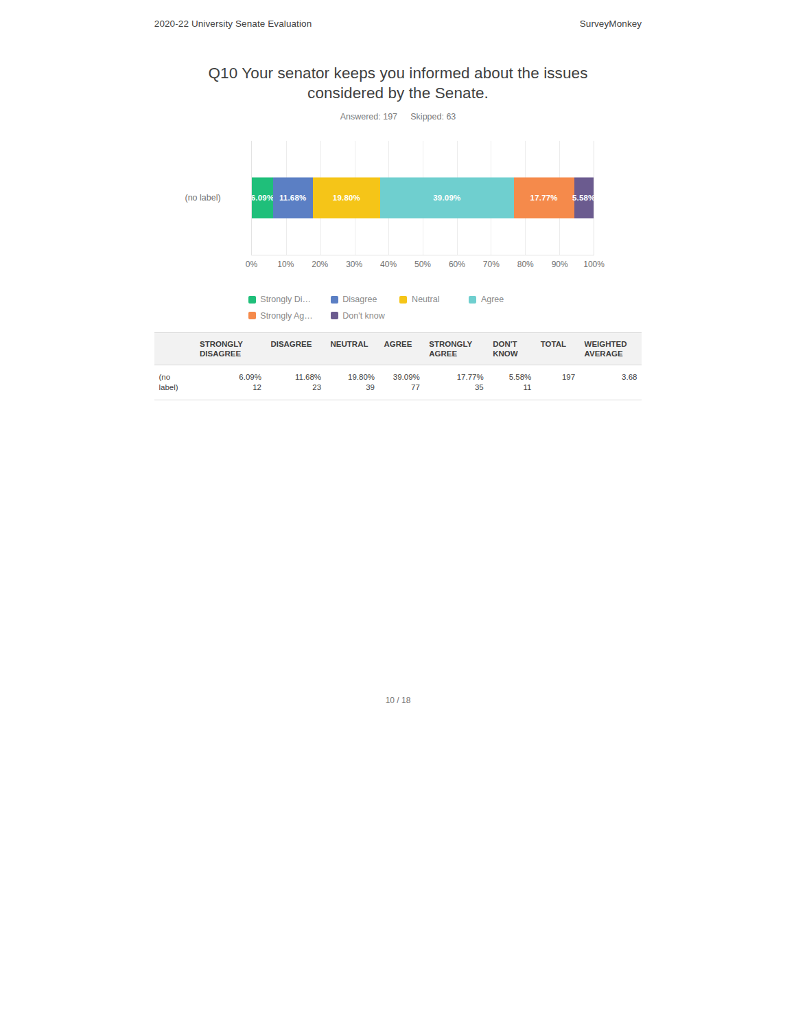2020-22 University Senate Evaluation
SurveyMonkey
Q10 Your senator keeps you informed about the issues considered by the Senate.
Answered: 197 Skipped: 63
(no label)
6.09%
11.68%
19.80%
39.09%
17.77%
5.58%
0% 10% 20% 30% 40% 50% 60% 70% 80% 90% 100%
Strongly Di…
Disagree
Neutral
Agree
Strongly Ag…
Don't know
| | STRONGLY DISAGREE | DISAGREE | NEUTRAL | AGREE | STRONGLY AGREE | DON'T KNOW | TOTAL | WEIGHTED AVERAGE |
| --- | --- | --- | --- | --- | --- | --- | --- | --- |
| (no label) | 6.09% 12 | 11.68% 23 | 19.80% 39 | 39.09% 77 | 17.77% 35 | 5.58% 11 | 197 | 3.68 |
10 / 18